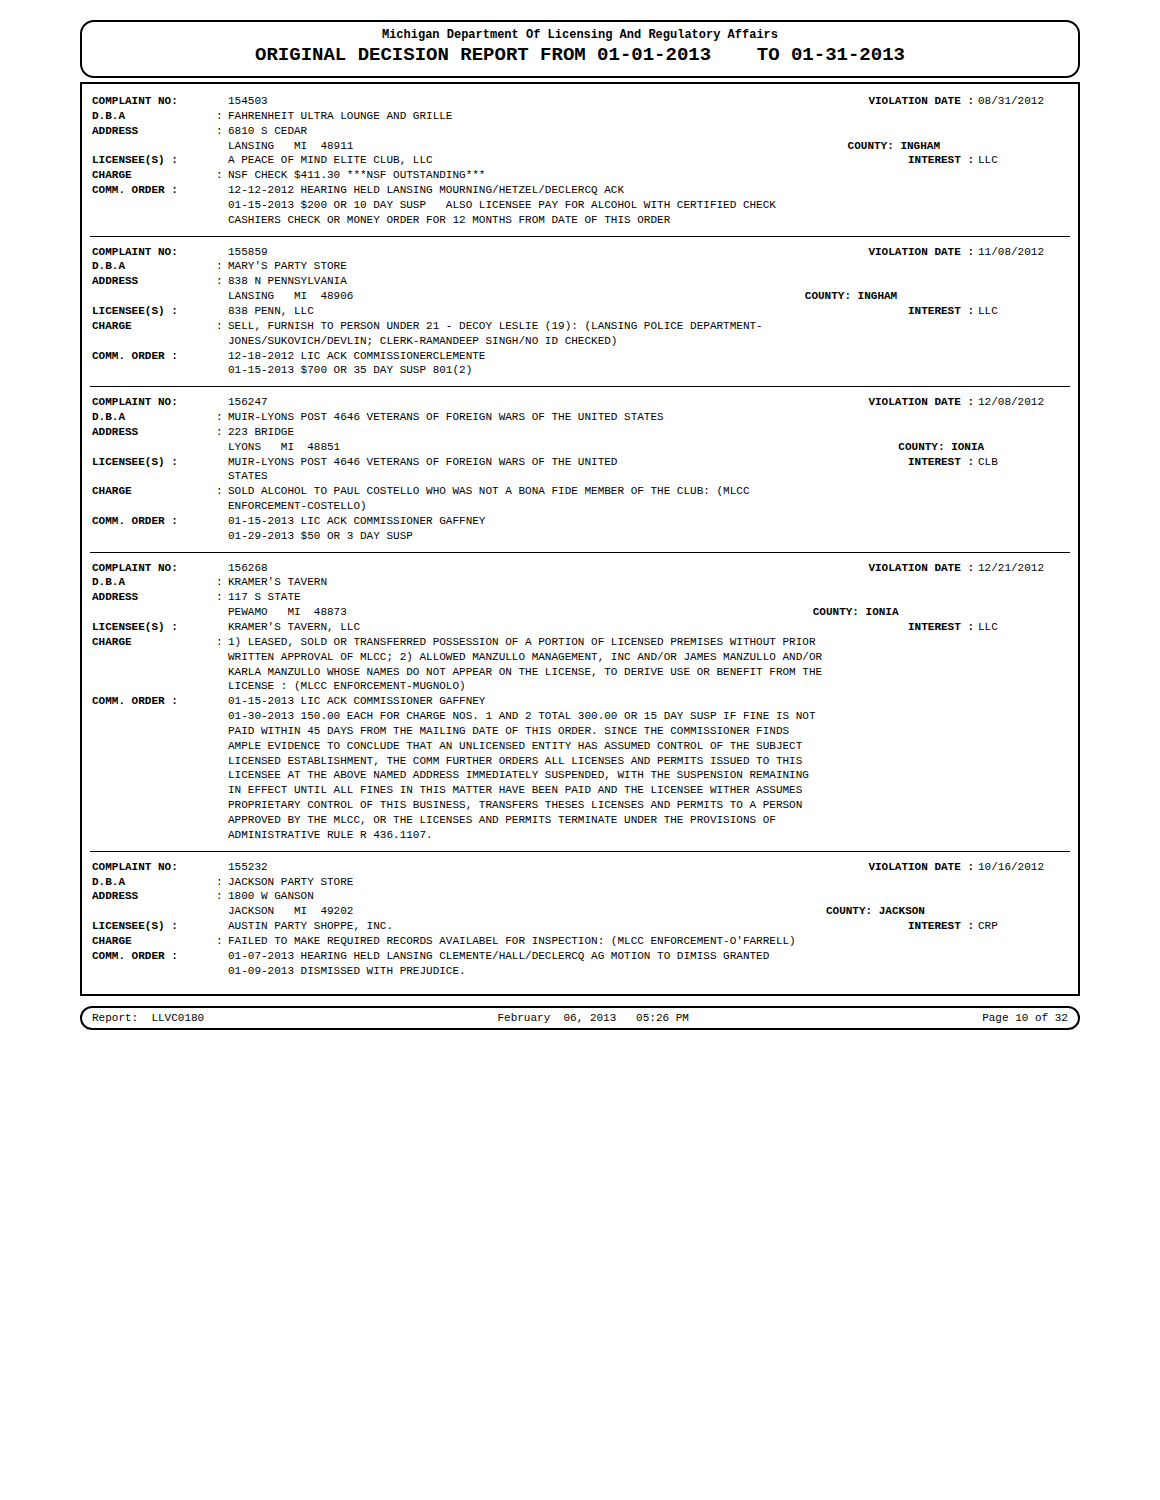Michigan Department Of Licensing And Regulatory Affairs
ORIGINAL DECISION REPORT FROM 01-01-2013 TO 01-31-2013
| COMPLAINT NO: | | 154503 | VIOLATION DATE : | 08/31/2012 |
| D.B.A | : | FAHRENHEIT ULTRA LOUNGE AND GRILLE |
| ADDRESS | : | 6810 S CEDAR |
| | | LANSING MI 48911 | COUNTY: INGHAM |
| LICENSEE(S) : | | A PEACE OF MIND ELITE CLUB, LLC | INTEREST : | LLC |
| CHARGE | : | NSF CHECK $411.30 ***NSF OUTSTANDING*** |
| COMM. ORDER : | | 12-12-2012 HEARING HELD LANSING MOURNING/HETZEL/DECLERCQ ACK |
| | | 01-15-2013 $200 OR 10 DAY SUSP ALSO LICENSEE PAY FOR ALCOHOL WITH CERTIFIED CHECK CASHIERS CHECK OR MONEY ORDER FOR 12 MONTHS FROM DATE OF THIS ORDER |
| COMPLAINT NO: | | 155859 | VIOLATION DATE : | 11/08/2012 |
| D.B.A | : | MARY'S PARTY STORE |
| ADDRESS | : | 838 N PENNSYLVANIA |
| | | LANSING MI 48906 | COUNTY: INGHAM |
| LICENSEE(S) : | | 838 PENN, LLC | INTEREST : | LLC |
| CHARGE | : | SELL, FURNISH TO PERSON UNDER 21 - DECOY LESLIE (19): (LANSING POLICE DEPARTMENT- JONES/SUKOVICH/DEVLIN; CLERK-RAMANDEEP SINGH/NO ID CHECKED) |
| COMM. ORDER : | | 12-18-2012 LIC ACK COMMISSIONERCLEMENTE |
| | | 01-15-2013 $700 OR 35 DAY SUSP 801(2) |
| COMPLAINT NO: | | 156247 | VIOLATION DATE : | 12/08/2012 |
| D.B.A | : | MUIR-LYONS POST 4646 VETERANS OF FOREIGN WARS OF THE UNITED STATES |
| ADDRESS | : | 223 BRIDGE |
| | | LYONS MI 48851 | COUNTY: IONIA |
| LICENSEE(S) : | | MUIR-LYONS POST 4646 VETERANS OF FOREIGN WARS OF THE UNITED STATES | INTEREST : | CLB |
| CHARGE | : | SOLD ALCOHOL TO PAUL COSTELLO WHO WAS NOT A BONA FIDE MEMBER OF THE CLUB: (MLCC ENFORCEMENT-COSTELLO) |
| COMM. ORDER : | | 01-15-2013 LIC ACK COMMISSIONER GAFFNEY |
| | | 01-29-2013 $50 OR 3 DAY SUSP |
| COMPLAINT NO: | | 156268 | VIOLATION DATE : | 12/21/2012 |
| D.B.A | : | KRAMER'S TAVERN |
| ADDRESS | : | 117 S STATE |
| | | PEWAMO MI 48873 | COUNTY: IONIA |
| LICENSEE(S) : | | KRAMER'S TAVERN, LLC | INTEREST : | LLC |
| CHARGE | : | 1) LEASED, SOLD OR TRANSFERRED POSSESSION OF A PORTION OF LICENSED PREMISES WITHOUT PRIOR WRITTEN APPROVAL OF MLCC; 2) ALLOWED MANZULLO MANAGEMENT, INC AND/OR JAMES MANZULLO AND/OR KARLA MANZULLO WHOSE NAMES DO NOT APPEAR ON THE LICENSE, TO DERIVE USE OR BENEFIT FROM THE LICENSE : (MLCC ENFORCEMENT-MUGNOLO) |
| COMM. ORDER : | | 01-15-2013 LIC ACK COMMISSIONER GAFFNEY |
| | | 01-30-2013 150.00 EACH FOR CHARGE NOS. 1 AND 2 TOTAL 300.00 OR 15 DAY SUSP IF FINE IS NOT PAID WITHIN 45 DAYS FROM THE MAILING DATE OF THIS ORDER. SINCE THE COMMISSIONER FINDS AMPLE EVIDENCE TO CONCLUDE THAT AN UNLICENSED ENTITY HAS ASSUMED CONTROL OF THE SUBJECT LICENSED ESTABLISHMENT, THE COMM FURTHER ORDERS ALL LICENSES AND PERMITS ISSUED TO THIS LICENSEE AT THE ABOVE NAMED ADDRESS IMMEDIATELY SUSPENDED, WITH THE SUSPENSION REMAINING IN EFFECT UNTIL ALL FINES IN THIS MATTER HAVE BEEN PAID AND THE LICENSEE WITHER ASSUMES PROPRIETARY CONTROL OF THIS BUSINESS, TRANSFERS THESES LICENSES AND PERMITS TO A PERSON APPROVED BY THE MLCC, OR THE LICENSES AND PERMITS TERMINATE UNDER THE PROVISIONS OF ADMINISTRATIVE RULE R 436.1107. |
| COMPLAINT NO: | | 155232 | VIOLATION DATE : | 10/16/2012 |
| D.B.A | : | JACKSON PARTY STORE |
| ADDRESS | : | 1800 W GANSON |
| | | JACKSON MI 49202 | COUNTY: JACKSON |
| LICENSEE(S) : | | AUSTIN PARTY SHOPPE, INC. | INTEREST : | CRP |
| CHARGE | : | FAILED TO MAKE REQUIRED RECORDS AVAILABEL FOR INSPECTION: (MLCC ENFORCEMENT-O'FARRELL) |
| COMM. ORDER : | | 01-07-2013 HEARING HELD LANSING CLEMENTE/HALL/DECLERCQ AG MOTION TO DIMISS GRANTED |
| | | 01-09-2013 DISMISSED WITH PREJUDICE. |
Report: LLVC0180
February 06, 2013 05:26 PM
Page 10 of 32